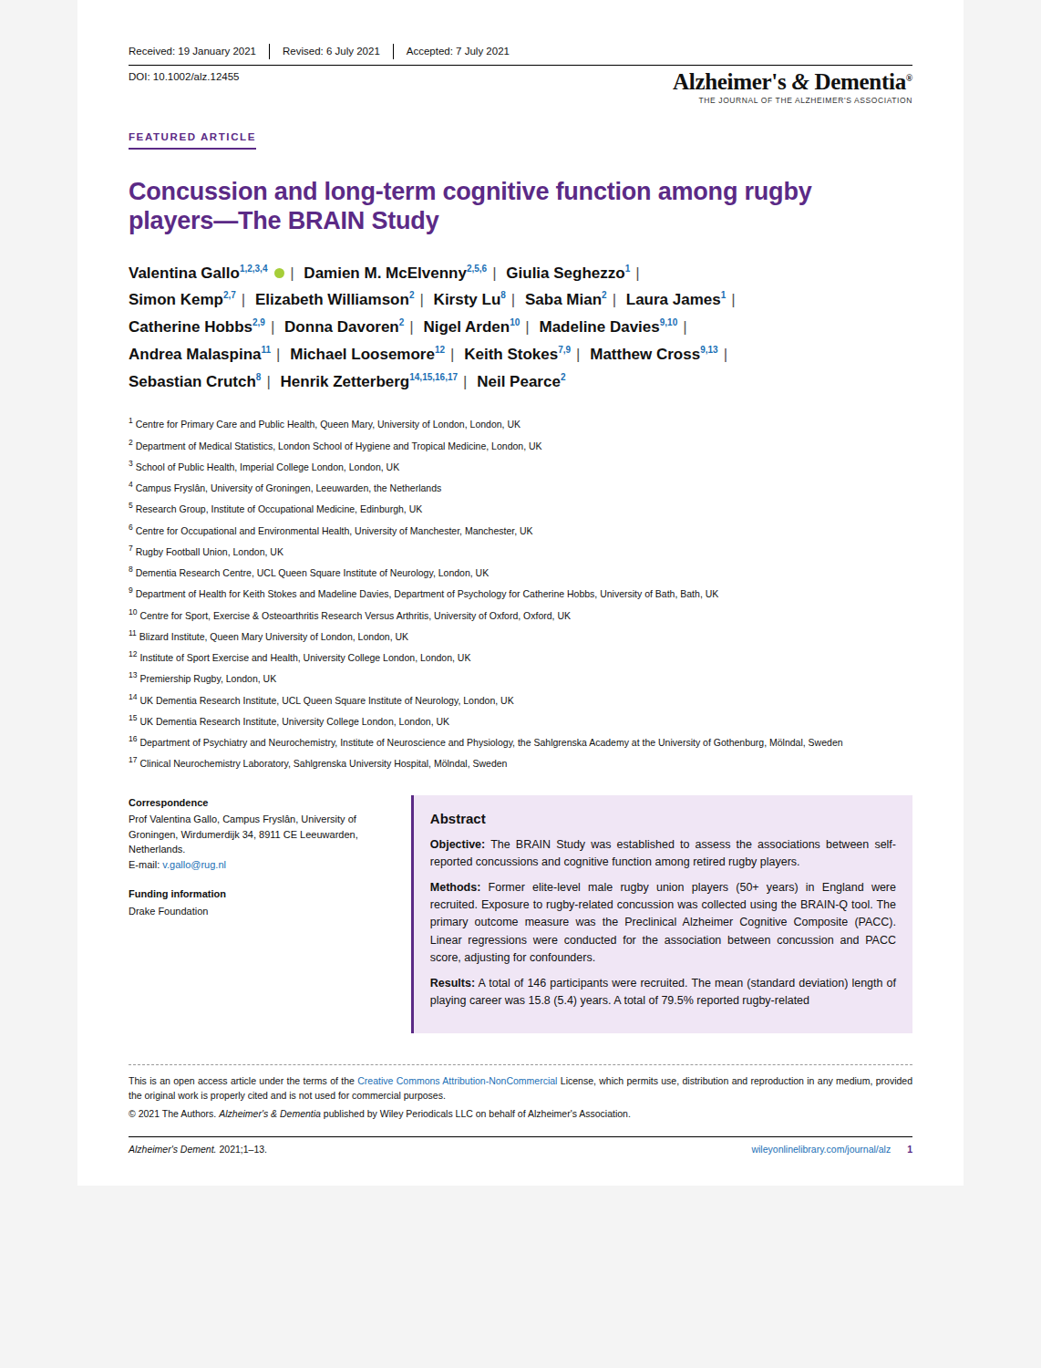Received: 19 January 2021 Revised: 6 July 2021 Accepted: 7 July 2021
DOI: 10.1002/alz.12455
Alzheimer's & Dementia®
THE JOURNAL OF THE ALZHEIMER'S ASSOCIATION
FEATURED ARTICLE
Concussion and long-term cognitive function among rugby
players—The BRAIN Study
Valentina Gallo1,2,3,4 | Damien M. McElvenny2,5,6| Giulia Seghezzo1|
Simon Kemp2,7| Elizabeth Williamson2| Kirsty Lu8| Saba Mian2| Laura James1|
Catherine Hobbs2,9| Donna Davoren2| Nigel Arden10| Madeline Davies9,10|
Andrea Malaspina11| Michael Loosemore12| Keith Stokes7,9| Matthew Cross9,13|
Sebastian Crutch8| Henrik Zetterberg14,15,16,17| Neil Pearce2
1 Centre for Primary Care and Public Health, Queen Mary, University of London, London, UK
2 Department of Medical Statistics, London School of Hygiene and Tropical Medicine, London, UK
3 School of Public Health, Imperial College London, London, UK
4 Campus Fryslân, University of Groningen, Leeuwarden, the Netherlands
5 Research Group, Institute of Occupational Medicine, Edinburgh, UK
6 Centre for Occupational and Environmental Health, University of Manchester, Manchester, UK
7 Rugby Football Union, London, UK
8 Dementia Research Centre, UCL Queen Square Institute of Neurology, London, UK
9 Department of Health for Keith Stokes and Madeline Davies, Department of Psychology for Catherine Hobbs, University of Bath, Bath, UK
10 Centre for Sport, Exercise & Osteoarthritis Research Versus Arthritis, University of Oxford, Oxford, UK
11 Blizard Institute, Queen Mary University of London, London, UK
12 Institute of Sport Exercise and Health, University College London, London, UK
13 Premiership Rugby, London, UK
14 UK Dementia Research Institute, UCL Queen Square Institute of Neurology, London, UK
15 UK Dementia Research Institute, University College London, London, UK
16 Department of Psychiatry and Neurochemistry, Institute of Neuroscience and Physiology, the Sahlgrenska Academy at the University of Gothenburg, Mölndal, Sweden
17 Clinical Neurochemistry Laboratory, Sahlgrenska University Hospital, Mölndal, Sweden
Correspondence
Prof Valentina Gallo, Campus Fryslân, University of Groningen, Wirdumerdijk 34, 8911 CE Leeuwarden, Netherlands.
E-mail: v.gallo@rug.nl
Funding information
Drake Foundation
Abstract
Objective: The BRAIN Study was established to assess the associations between self-reported concussions and cognitive function among retired rugby players.
Methods: Former elite-level male rugby union players (50+ years) in England were recruited. Exposure to rugby-related concussion was collected using the BRAIN-Q tool. The primary outcome measure was the Preclinical Alzheimer Cognitive Composite (PACC). Linear regressions were conducted for the association between concussion and PACC score, adjusting for confounders.
Results: A total of 146 participants were recruited. The mean (standard deviation) length of playing career was 15.8 (5.4) years. A total of 79.5% reported rugby-related
This is an open access article under the terms of the Creative Commons Attribution-NonCommercial License, which permits use, distribution and reproduction in any medium, provided the original work is properly cited and is not used for commercial purposes.
© 2021 The Authors. Alzheimer's & Dementia published by Wiley Periodicals LLC on behalf of Alzheimer's Association.
Alzheimer's Dement. 2021;1–13.
wileyonlinelibrary.com/journal/alz 1